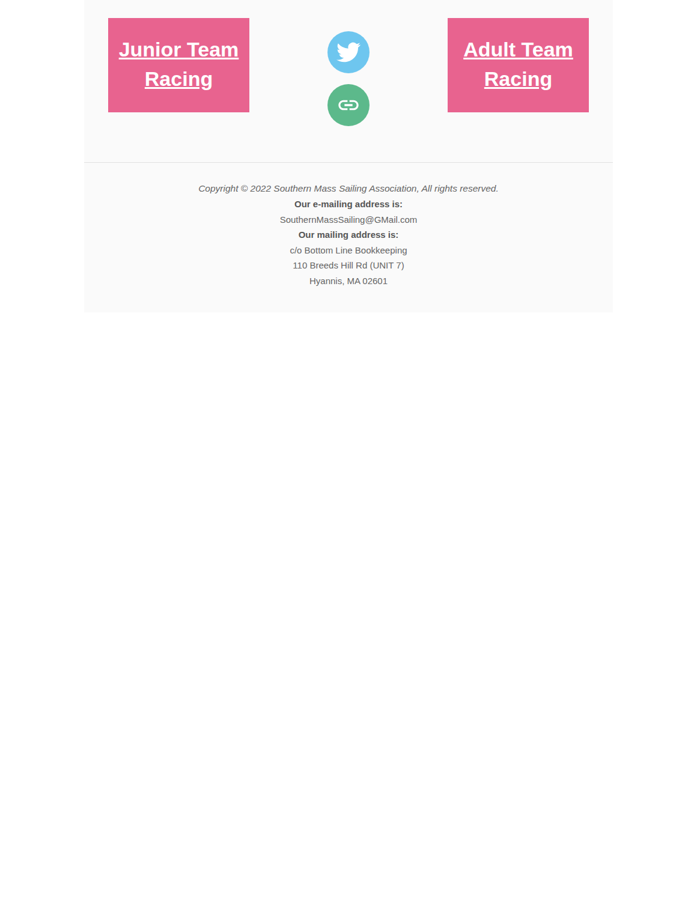Junior Team Racing
Adult Team Racing
Copyright © 2022 Southern Mass Sailing Association, All rights reserved.
Our e-mailing address is:
SouthernMassSailing@GMail.com
Our mailing address is:
c/o Bottom Line Bookkeeping
110 Breeds Hill Rd (UNIT 7)
Hyannis, MA 02601